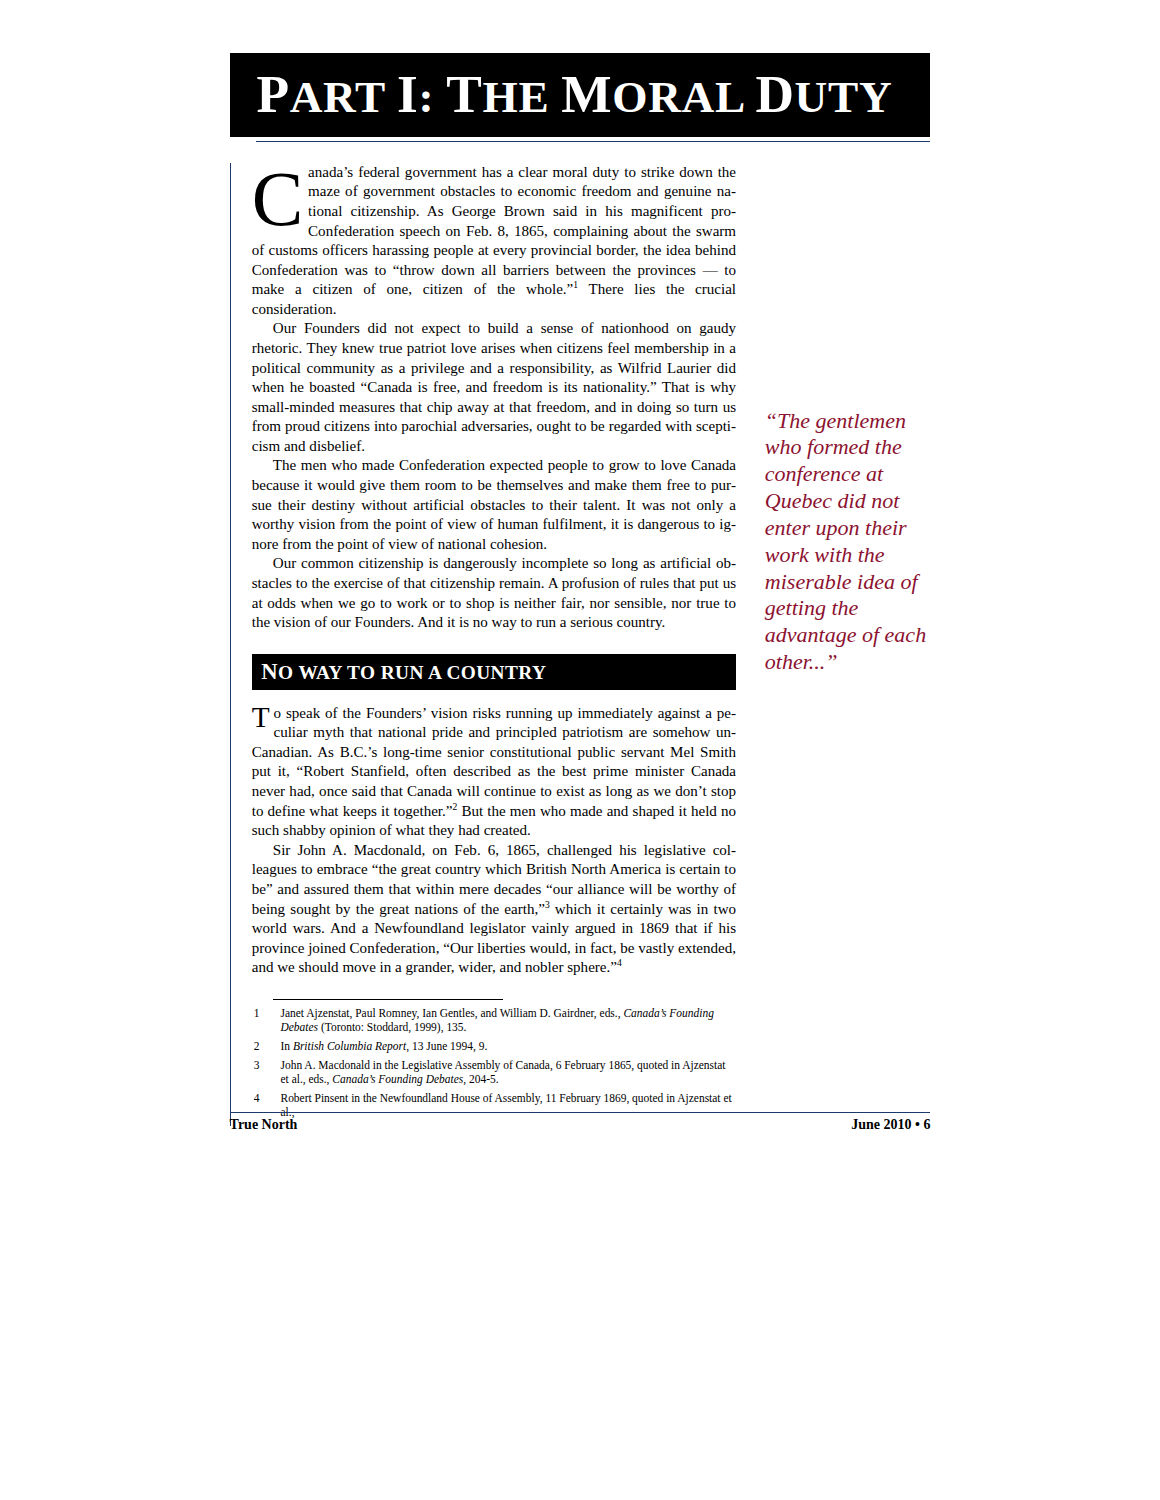PART I: THE MORAL DUTY
Canada’s federal government has a clear moral duty to strike down the maze of government obstacles to economic freedom and genuine national citizenship. As George Brown said in his magnificent pro-Confederation speech on Feb. 8, 1865, complaining about the swarm of customs officers harassing people at every provincial border, the idea behind Confederation was to “throw down all barriers between the provinces — to make a citizen of one, citizen of the whole.”1 There lies the crucial consideration.
Our Founders did not expect to build a sense of nationhood on gaudy rhetoric. They knew true patriot love arises when citizens feel membership in a political community as a privilege and a responsibility, as Wilfrid Laurier did when he boasted “Canada is free, and freedom is its nationality.” That is why small-minded measures that chip away at that freedom, and in doing so turn us from proud citizens into parochial adversaries, ought to be regarded with scepticism and disbelief.
The men who made Confederation expected people to grow to love Canada because it would give them room to be themselves and make them free to pursue their destiny without artificial obstacles to their talent. It was not only a worthy vision from the point of view of human fulfilment, it is dangerous to ignore from the point of view of national cohesion.
Our common citizenship is dangerously incomplete so long as artificial obstacles to the exercise of that citizenship remain. A profusion of rules that put us at odds when we go to work or to shop is neither fair, nor sensible, nor true to the vision of our Founders. And it is no way to run a serious country.
NO WAY TO RUN A COUNTRY
To speak of the Founders’ vision risks running up immediately against a peculiar myth that national pride and principled patriotism are somehow unCanadian. As B.C.’s long-time senior constitutional public servant Mel Smith put it, “Robert Stanfield, often described as the best prime minister Canada never had, once said that Canada will continue to exist as long as we don’t stop to define what keeps it together.”2 But the men who made and shaped it held no such shabby opinion of what they had created.
Sir John A. Macdonald, on Feb. 6, 1865, challenged his legislative colleagues to embrace “the great country which British North America is certain to be” and assured them that within mere decades “our alliance will be worthy of being sought by the great nations of the earth,”3 which it certainly was in two world wars. And a Newfoundland legislator vainly argued in 1869 that if his province joined Confederation, “Our liberties would, in fact, be vastly extended, and we should move in a grander, wider, and nobler sphere.”4
1 Janet Ajzenstat, Paul Romney, Ian Gentles, and William D. Gairdner, eds., Canada’s Founding Debates (Toronto: Stoddard, 1999), 135.
2 In British Columbia Report, 13 June 1994, 9.
3 John A. Macdonald in the Legislative Assembly of Canada, 6 February 1865, quoted in Ajzenstat et al., eds., Canada’s Founding Debates, 204-5.
4 Robert Pinsent in the Newfoundland House of Assembly, 11 February 1869, quoted in Ajzenstat et al.,
“The gentlemen who formed the conference at Quebec did not enter upon their work with the miserable idea of getting the advantage of each other...”
True North
June 2010 • 6